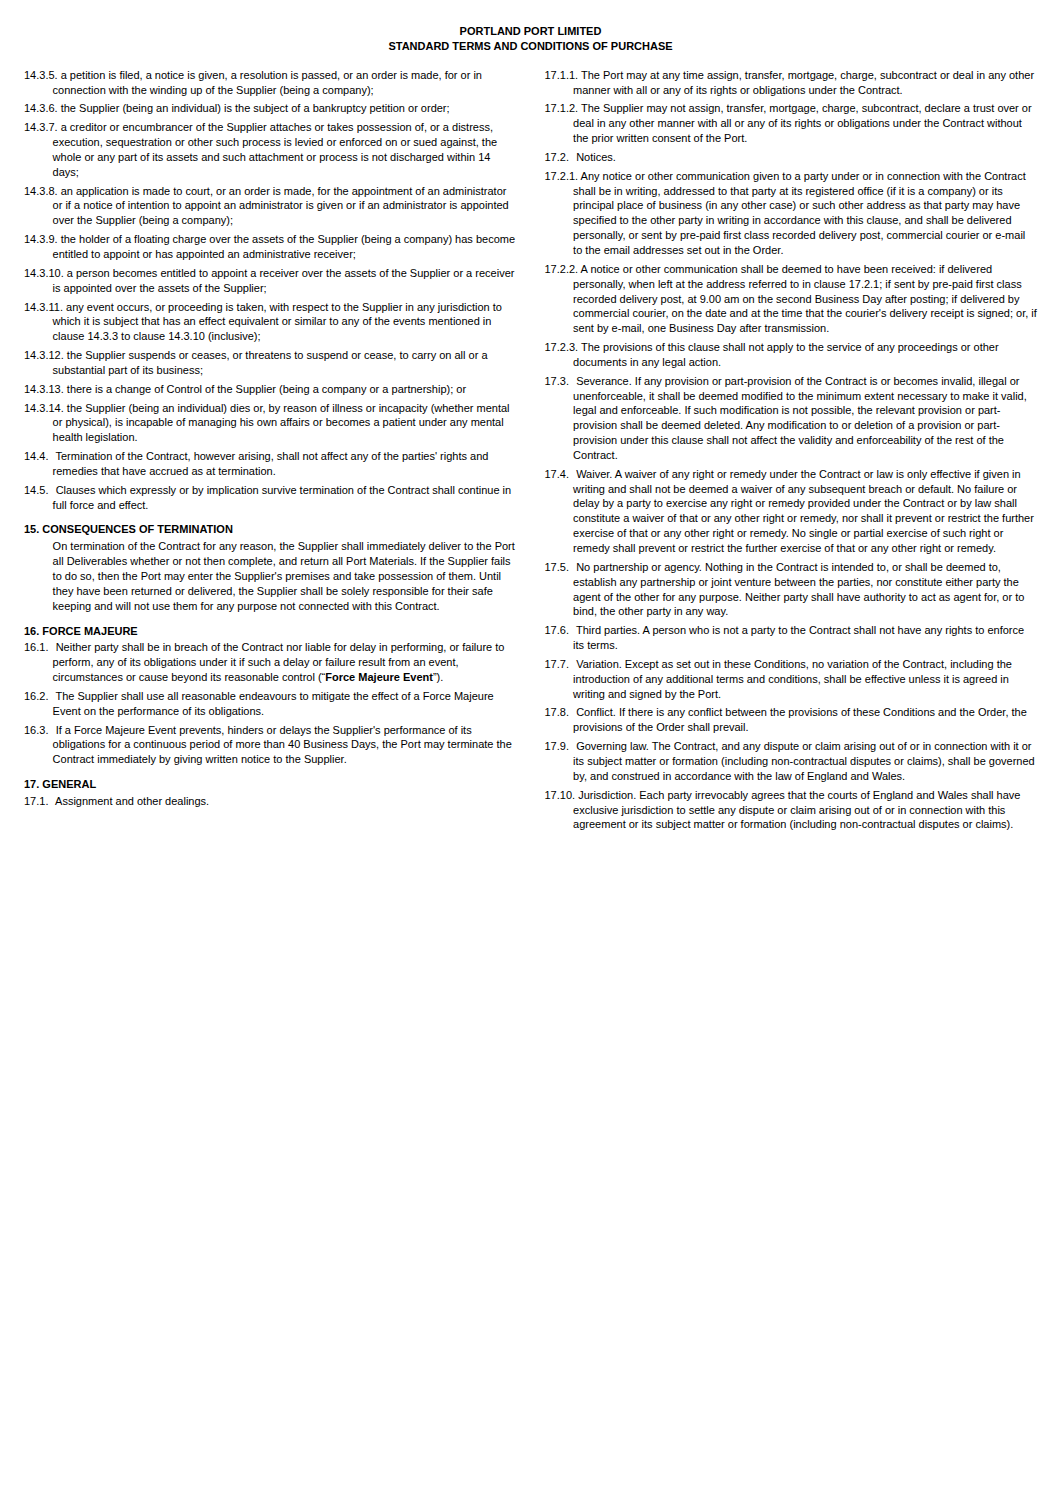Portland Port Limited
Standard Terms and Conditions of Purchase
14.3.5. a petition is filed, a notice is given, a resolution is passed, or an order is made, for or in connection with the winding up of the Supplier (being a company);
14.3.6. the Supplier (being an individual) is the subject of a bankruptcy petition or order;
14.3.7. a creditor or encumbrancer of the Supplier attaches or takes possession of, or a distress, execution, sequestration or other such process is levied or enforced on or sued against, the whole or any part of its assets and such attachment or process is not discharged within 14 days;
14.3.8. an application is made to court, or an order is made, for the appointment of an administrator or if a notice of intention to appoint an administrator is given or if an administrator is appointed over the Supplier (being a company);
14.3.9. the holder of a floating charge over the assets of the Supplier (being a company) has become entitled to appoint or has appointed an administrative receiver;
14.3.10. a person becomes entitled to appoint a receiver over the assets of the Supplier or a receiver is appointed over the assets of the Supplier;
14.3.11. any event occurs, or proceeding is taken, with respect to the Supplier in any jurisdiction to which it is subject that has an effect equivalent or similar to any of the events mentioned in clause 14.3.3 to clause 14.3.10 (inclusive);
14.3.12. the Supplier suspends or ceases, or threatens to suspend or cease, to carry on all or a substantial part of its business;
14.3.13. there is a change of Control of the Supplier (being a company or a partnership); or
14.3.14. the Supplier (being an individual) dies or, by reason of illness or incapacity (whether mental or physical), is incapable of managing his own affairs or becomes a patient under any mental health legislation.
14.4. Termination of the Contract, however arising, shall not affect any of the parties' rights and remedies that have accrued as at termination.
14.5. Clauses which expressly or by implication survive termination of the Contract shall continue in full force and effect.
15. CONSEQUENCES OF TERMINATION
On termination of the Contract for any reason, the Supplier shall immediately deliver to the Port all Deliverables whether or not then complete, and return all Port Materials. If the Supplier fails to do so, then the Port may enter the Supplier's premises and take possession of them. Until they have been returned or delivered, the Supplier shall be solely responsible for their safe keeping and will not use them for any purpose not connected with this Contract.
16. FORCE MAJEURE
16.1. Neither party shall be in breach of the Contract nor liable for delay in performing, or failure to perform, any of its obligations under it if such a delay or failure result from an event, circumstances or cause beyond its reasonable control (“Force Majeure Event”).
16.2. The Supplier shall use all reasonable endeavours to mitigate the effect of a Force Majeure Event on the performance of its obligations.
16.3. If a Force Majeure Event prevents, hinders or delays the Supplier's performance of its obligations for a continuous period of more than 40 Business Days, the Port may terminate the Contract immediately by giving written notice to the Supplier.
17. GENERAL
17.1. Assignment and other dealings.
17.1.1. The Port may at any time assign, transfer, mortgage, charge, subcontract or deal in any other manner with all or any of its rights or obligations under the Contract.
17.1.2. The Supplier may not assign, transfer, mortgage, charge, subcontract, declare a trust over or deal in any other manner with all or any of its rights or obligations under the Contract without the prior written consent of the Port.
17.2. Notices.
17.2.1. Any notice or other communication given to a party under or in connection with the Contract shall be in writing, addressed to that party at its registered office (if it is a company) or its principal place of business (in any other case) or such other address as that party may have specified to the other party in writing in accordance with this clause, and shall be delivered personally, or sent by pre-paid first class recorded delivery post, commercial courier or e-mail to the email addresses set out in the Order.
17.2.2. A notice or other communication shall be deemed to have been received: if delivered personally, when left at the address referred to in clause 17.2.1; if sent by pre-paid first class recorded delivery post, at 9.00 am on the second Business Day after posting; if delivered by commercial courier, on the date and at the time that the courier's delivery receipt is signed; or, if sent by e-mail, one Business Day after transmission.
17.2.3. The provisions of this clause shall not apply to the service of any proceedings or other documents in any legal action.
17.3. Severance. If any provision or part-provision of the Contract is or becomes invalid, illegal or unenforceable, it shall be deemed modified to the minimum extent necessary to make it valid, legal and enforceable. If such modification is not possible, the relevant provision or part-provision shall be deemed deleted. Any modification to or deletion of a provision or part-provision under this clause shall not affect the validity and enforceability of the rest of the Contract.
17.4. Waiver. A waiver of any right or remedy under the Contract or law is only effective if given in writing and shall not be deemed a waiver of any subsequent breach or default. No failure or delay by a party to exercise any right or remedy provided under the Contract or by law shall constitute a waiver of that or any other right or remedy, nor shall it prevent or restrict the further exercise of that or any other right or remedy. No single or partial exercise of such right or remedy shall prevent or restrict the further exercise of that or any other right or remedy.
17.5. No partnership or agency. Nothing in the Contract is intended to, or shall be deemed to, establish any partnership or joint venture between the parties, nor constitute either party the agent of the other for any purpose. Neither party shall have authority to act as agent for, or to bind, the other party in any way.
17.6. Third parties. A person who is not a party to the Contract shall not have any rights to enforce its terms.
17.7. Variation. Except as set out in these Conditions, no variation of the Contract, including the introduction of any additional terms and conditions, shall be effective unless it is agreed in writing and signed by the Port.
17.8. Conflict. If there is any conflict between the provisions of these Conditions and the Order, the provisions of the Order shall prevail.
17.9. Governing law. The Contract, and any dispute or claim arising out of or in connection with it or its subject matter or formation (including non-contractual disputes or claims), shall be governed by, and construed in accordance with the law of England and Wales.
17.10. Jurisdiction. Each party irrevocably agrees that the courts of England and Wales shall have exclusive jurisdiction to settle any dispute or claim arising out of or in connection with this agreement or its subject matter or formation (including non-contractual disputes or claims).